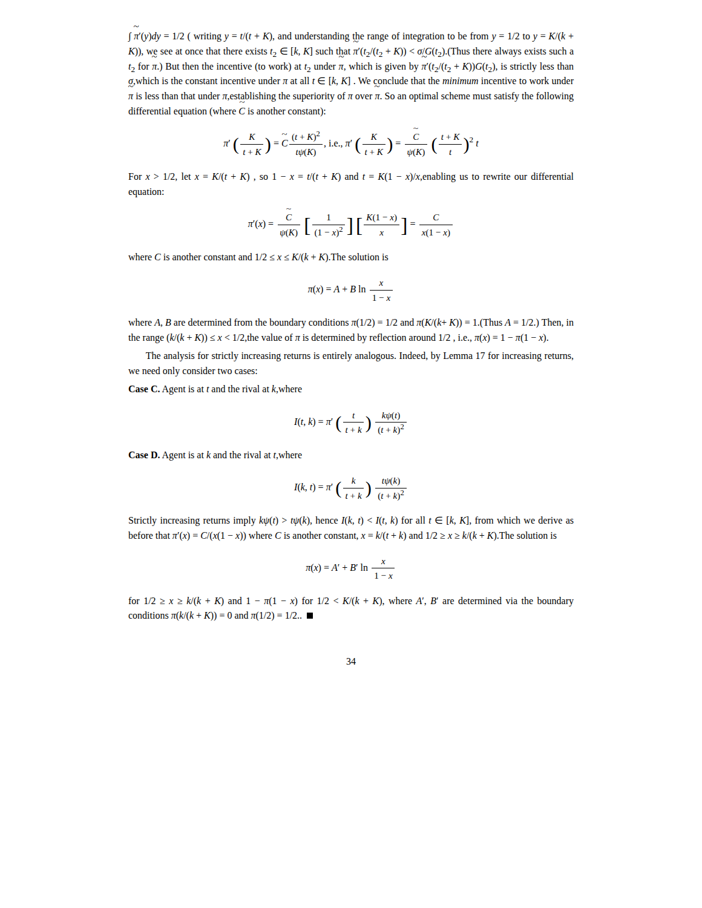∫ π′(y)dy = 1/2 ( writing y = t/(t + K), and understanding the range of integration to be from y = 1/2 to y = K/(k + K)), we see at once that there exists t2 ∈ [k, K] such that π′(t2/(t2 + K)) < σ/G(t2).(Thus there always exists such a t2 for π.) But then the incentive (to work) at t2 under π, which is given by π′(t2/(t2 + K))G(t2), is strictly less than σ,which is the constant incentive under π at all t ∈ [k, K] . We conclude that the minimum incentive to work under π is less than that under π,establishing the superiority of π over π. So an optimal scheme must satisfy the following differential equation (where C is another constant):
π′ (Kt + K) = C(t + K)2 tψ(K), i.e., π′ (Kt + K) = Cψ(K) (t + K t)2 t
For x > 1/2, let x = K/(t + K) , so 1 − x = t/(t + K) and t = K(1 − x)/x,enabling us to rewrite our differential equation:
π′(x) = Cψ(K) [1(1 − x)2] [K(1 − x) x] = Cx(1 − x)
where C is another constant and 1/2 ≤ x ≤ K/(k + K).The solution is
π(x) = A + B ln x 1 − x
where A, B are determined from the boundary conditions π(1/2) = 1/2 and π(K/(k+ K)) = 1.(Thus A = 1/2.) Then, in the range (k/(k + K)) ≤ x < 1/2,the value of π is determined by reflection around 1/2 , i.e., π(x) = 1 − π(1 − x).
The analysis for strictly increasing returns is entirely analogous. Indeed, by Lemma 17 for increasing returns, we need only consider two cases:
Case C. Agent is at t and the rival at k,where
I(t, k) = π′ (tt + k) kψ(t)(t + k)2
Case D. Agent is at k and the rival at t,where
I(k, t) = π′ (kt + k) tψ(k)(t + k)2
Strictly increasing returns imply kψ(t) > tψ(k), hence I(k, t) < I(t, k) for all t ∈ [k, K], from which we derive as before that π′(x) = C/(x(1 − x)) where C is another constant, x = k/(t + k) and 1/2 ≥ x ≥ k/(k + K).The solution is
π(x) = A′ + B′ ln x 1 − x
for 1/2 ≥ x ≥ k/(k + K) and 1 − π(1 − x) for 1/2 < K/(k + K), where A′, B′ are determined via the boundary conditions π(k/(k + K)) = 0 and π(1/2) = 1/2..
34